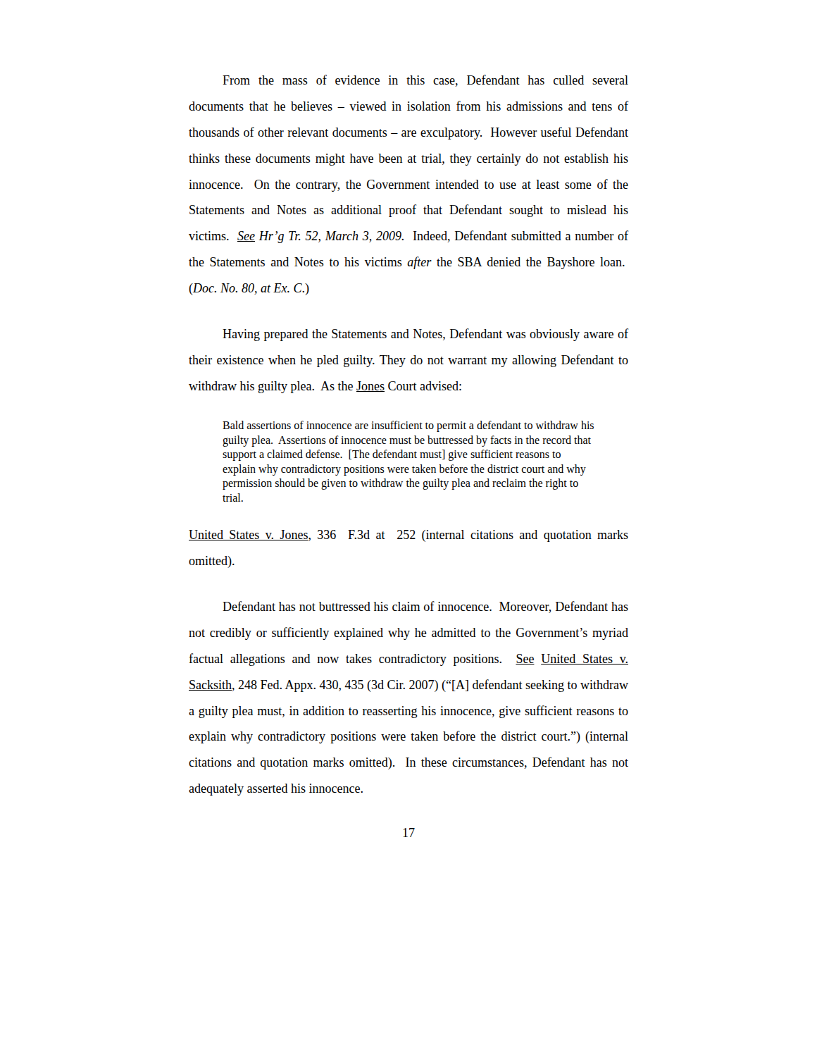From the mass of evidence in this case, Defendant has culled several documents that he believes – viewed in isolation from his admissions and tens of thousands of other relevant documents – are exculpatory. However useful Defendant thinks these documents might have been at trial, they certainly do not establish his innocence. On the contrary, the Government intended to use at least some of the Statements and Notes as additional proof that Defendant sought to mislead his victims. See Hr’g Tr. 52, March 3, 2009. Indeed, Defendant submitted a number of the Statements and Notes to his victims after the SBA denied the Bayshore loan. (Doc. No. 80, at Ex. C.)
Having prepared the Statements and Notes, Defendant was obviously aware of their existence when he pled guilty. They do not warrant my allowing Defendant to withdraw his guilty plea. As the Jones Court advised:
Bald assertions of innocence are insufficient to permit a defendant to withdraw his guilty plea. Assertions of innocence must be buttressed by facts in the record that support a claimed defense. [The defendant must] give sufficient reasons to explain why contradictory positions were taken before the district court and why permission should be given to withdraw the guilty plea and reclaim the right to trial.
United States v. Jones, 336 F.3d at 252 (internal citations and quotation marks omitted).
Defendant has not buttressed his claim of innocence. Moreover, Defendant has not credibly or sufficiently explained why he admitted to the Government’s myriad factual allegations and now takes contradictory positions. See United States v. Sacksith, 248 Fed. Appx. 430, 435 (3d Cir. 2007) (“[A] defendant seeking to withdraw a guilty plea must, in addition to reasserting his innocence, give sufficient reasons to explain why contradictory positions were taken before the district court.”) (internal citations and quotation marks omitted). In these circumstances, Defendant has not adequately asserted his innocence.
17